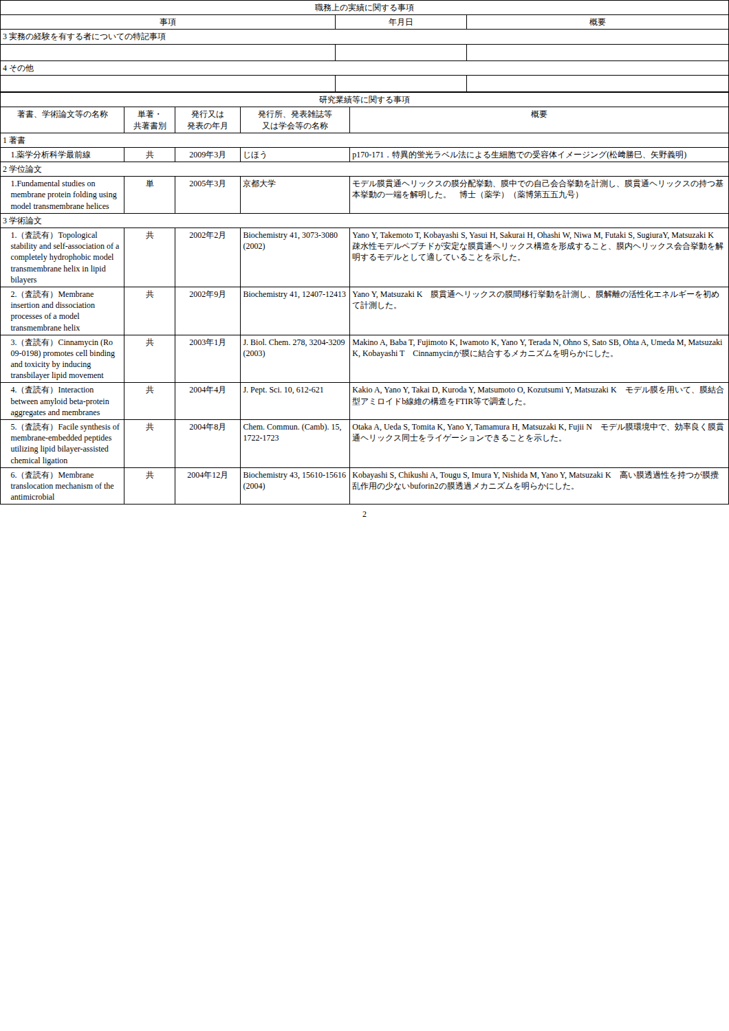| 職務上の実績に関する事項 |
| 事項 | 年月日 | 概要 |
| 3 実務の経験を有する者についての特記事項 |
| 4 その他 |
| 研究業績等に関する事項 |
| 著書、学術論文等の名称 | 単著・ 共著書別 | 発行又は 発表の年月 | 発行所、発表雑誌等 又は学会等の名称 | 概要 |
| 1 著書 |
| 1.薬学分析科学最前線 | 共 | 2009年3月 | じほう | p170-171．特異的蛍光ラベル法による生細胞での受容体イメージング(松﨑勝巳、矢野義明) |
| 2 学位論文 |
| 1.Fundamental studies on membrane protein folding using model transmembrane helices | 単 | 2005年3月 | 京都大学 | モデル膜貫通ヘリックスの膜分配挙動、膜中での自己会合挙動を計測し、膜貫通ヘリックスの持つ基本挙動の一端を解明した。 博士（薬学）（薬博第五五九号） |
| 3 学術論文 |
| 1.（査読有）Topological stability and self-association of a completely hydrophobic model transmembrane helix in lipid bilayers | 共 | 2002年2月 | Biochemistry 41, 3073-3080 (2002) | Yano Y, Takemoto T, Kobayashi S, Yasui H, Sakurai H, Ohashi W, Niwa M, Futaki S, SugiuraY, Matsuzaki K 疎水性モデルペプチドが安定な膜貫通ヘリックス構造を形成すること、膜内ヘリックス会合挙動を解明するモデルとして適していることを示した。 |
| 2.（査読有）Membrane insertion and dissociation processes of a model transmembrane helix | 共 | 2002年9月 | Biochemistry 41, 12407-12413 | Yano Y, Matsuzaki K 膜貫通ヘリックスの膜間移行挙動を計測し、膜解離の活性化エネルギーを初めて計測した。 |
| 3.（査読有）Cinnamycin (Ro 09-0198) promotes cell binding and toxicity by inducing transbilayer lipid movement | 共 | 2003年1月 | J. Biol. Chem. 278, 3204-3209 (2003) | Makino A, Baba T, Fujimoto K, Iwamoto K, Yano Y, Terada N, Ohno S, Sato SB, Ohta A, Umeda M, Matsuzaki K, Kobayashi T Cinnamycinが膜に結合するメカニズムを明らかにした。 |
| 4.（査読有）Interaction between amyloid beta-protein aggregates and membranes | 共 | 2004年4月 | J. Pept. Sci. 10, 612-621 | Kakio A, Yano Y, Takai D, Kuroda Y, Matsumoto O, Kozutsumi Y, Matsuzaki K モデル膜を用いて、膜結合型アミロイドb線維の構造をFTIR等で調査した。 |
| 5.（査読有）Facile synthesis of membrane-embedded peptides utilizing lipid bilayer-assisted chemical ligation | 共 | 2004年8月 | Chem. Commun. (Camb). 15, 1722-1723 | Otaka A, Ueda S, Tomita K, Yano Y, Tamamura H, Matsuzaki K, Fujii N モデル膜環境中で、効率良く膜貫通ヘリックス同士をライゲーションできることを示した。 |
| 6.（査読有）Membrane translocation mechanism of the antimicrobial | 共 | 2004年12月 | Biochemistry 43, 15610-15616 (2004) | Kobayashi S, Chikushi A, Tougu S, Imura Y, Nishida M, Yano Y, Matsuzaki K 高い膜透過性を持つが膜攪乱作用の少ないbuforin2の膜透過メカニズムを明らかにした。 |
2